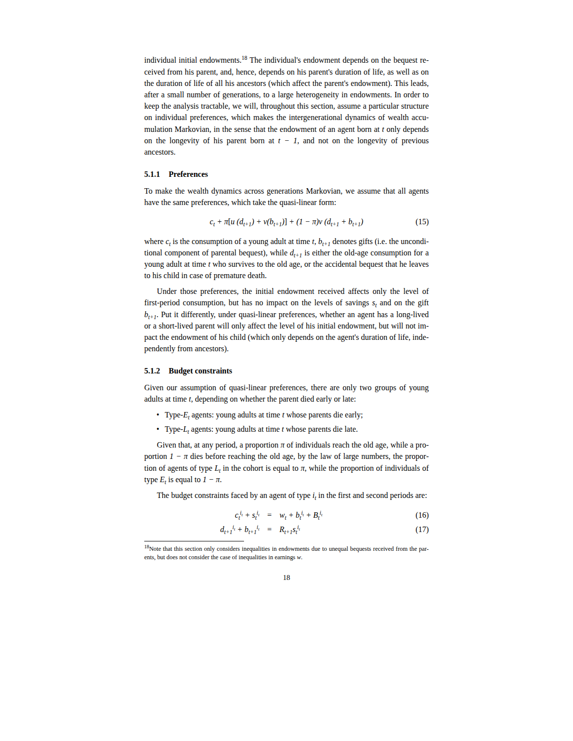individual initial endowments.18 The individual's endowment depends on the bequest received from his parent, and, hence, depends on his parent's duration of life, as well as on the duration of life of all his ancestors (which affect the parent's endowment). This leads, after a small number of generations, to a large heterogeneity in endowments. In order to keep the analysis tractable, we will, throughout this section, assume a particular structure on individual preferences, which makes the intergenerational dynamics of wealth accumulation Markovian, in the sense that the endowment of an agent born at t only depends on the longevity of his parent born at t − 1, and not on the longevity of previous ancestors.
5.1.1 Preferences
To make the wealth dynamics across generations Markovian, we assume that all agents have the same preferences, which take the quasi-linear form:
ct + π[u (dt+1) + v(bt+1)] + (1 − π)v (dt+1 + bt+1) (15)
where ct is the consumption of a young adult at time t, bt+1 denotes gifts (i.e. the unconditional component of parental bequest), while dt+1 is either the old-age consumption for a young adult at time t who survives to the old age, or the accidental bequest that he leaves to his child in case of premature death.
Under those preferences, the initial endowment received affects only the level of first-period consumption, but has no impact on the levels of savings st and on the gift bt+1. Put it differently, under quasi-linear preferences, whether an agent has a long-lived or a short-lived parent will only affect the level of his initial endowment, but will not impact the endowment of his child (which only depends on the agent's duration of life, independently from ancestors).
5.1.2 Budget constraints
Given our assumption of quasi-linear preferences, there are only two groups of young adults at time t, depending on whether the parent died early or late:
Type-Et agents: young adults at time t whose parents die early;
Type-Lt agents: young adults at time t whose parents die late.
Given that, at any period, a proportion π of individuals reach the old age, while a proportion 1 − π dies before reaching the old age, by the law of large numbers, the proportion of agents of type Lt in the cohort is equal to π, while the proportion of individuals of type Et is equal to 1 − π.
The budget constraints faced by an agent of type it in the first and second periods are:
| c t i t + s t i t | = | w t + b t i t + B t i t | (16) |
| d t+1 i t + b t+1 i t | = | R t+1 s t i t | (17) |
18Note that this section only considers inequalities in endowments due to unequal bequests received from the parents, but does not consider the case of inequalities in earnings w.
18